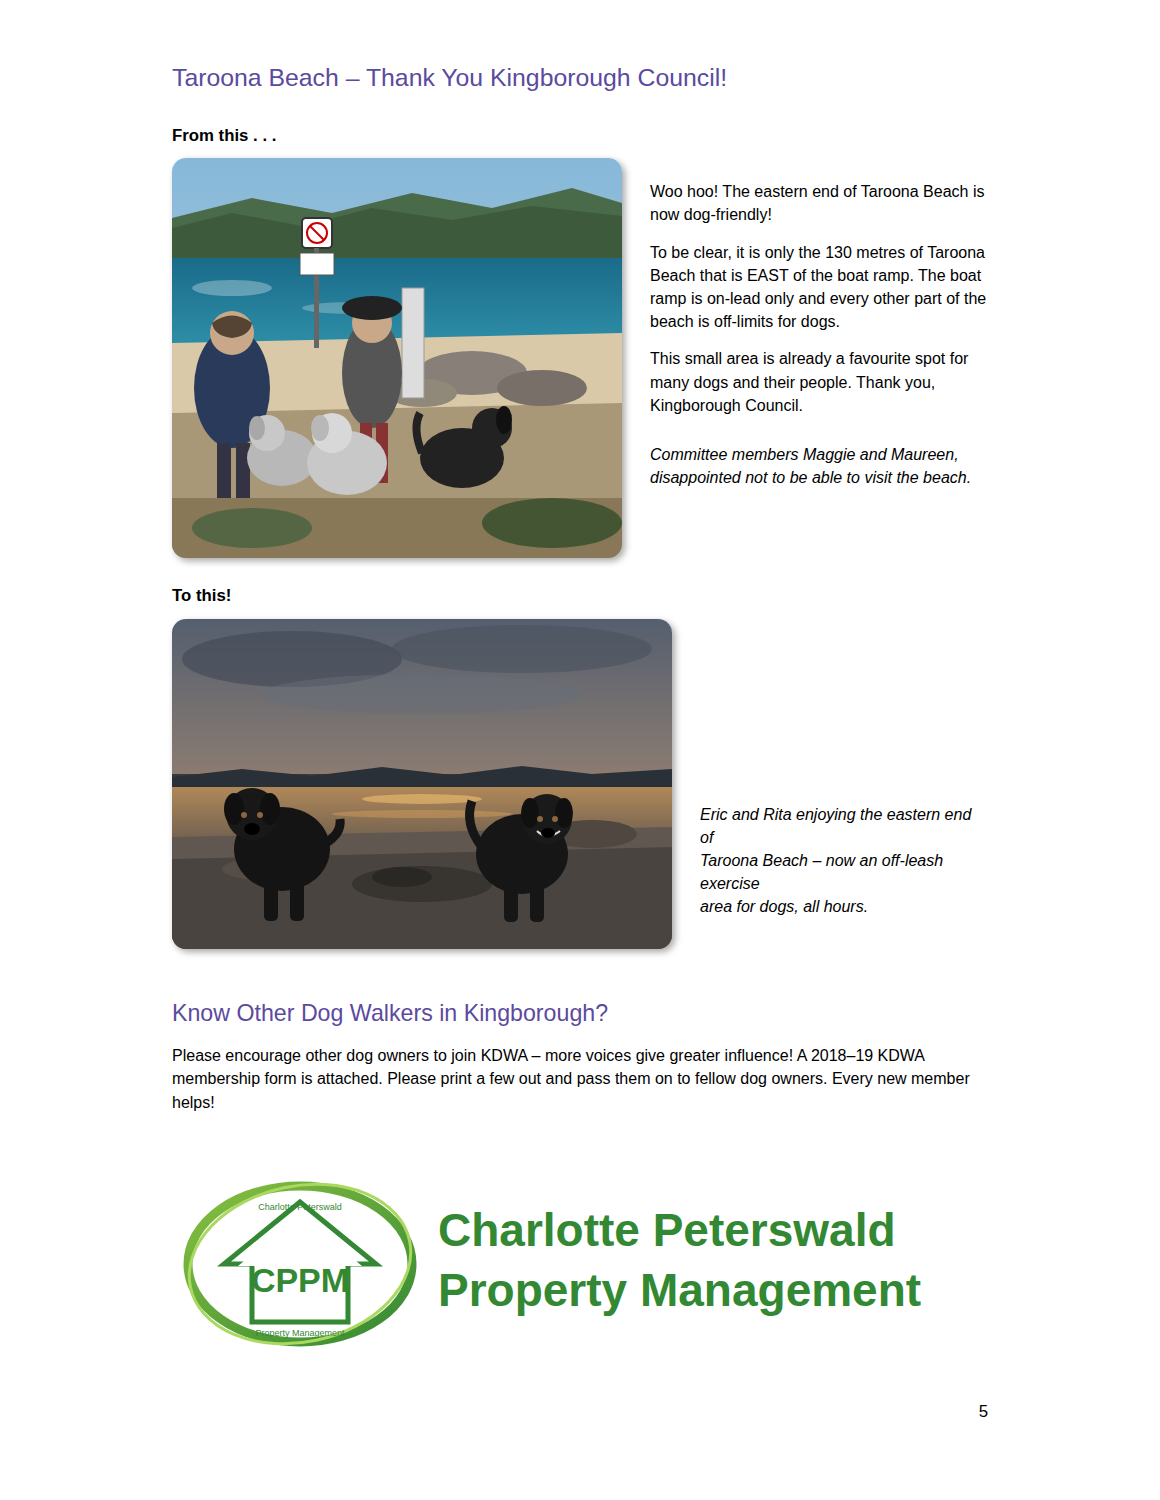Taroona Beach – Thank You Kingborough Council!
From this . . .
Woo hoo! The eastern end of Taroona Beach is now dog-friendly!
To be clear, it is only the 130 metres of Taroona Beach that is EAST of the boat ramp. The boat ramp is on-lead only and every other part of the beach is off-limits for dogs.
This small area is already a favourite spot for many dogs and their people. Thank you, Kingborough Council.
Committee members Maggie and Maureen,
disappointed not to be able to visit the beach.
To this!
Eric and Rita enjoying the eastern end of
Taroona Beach – now an off-leash exercise
area for dogs, all hours.
Know Other Dog Walkers in Kingborough?
Please encourage other dog owners to join KDWA – more voices give greater influence! A 2018–19 KDWA membership form is attached. Please print a few out and pass them on to fellow dog owners. Every new member helps!
5